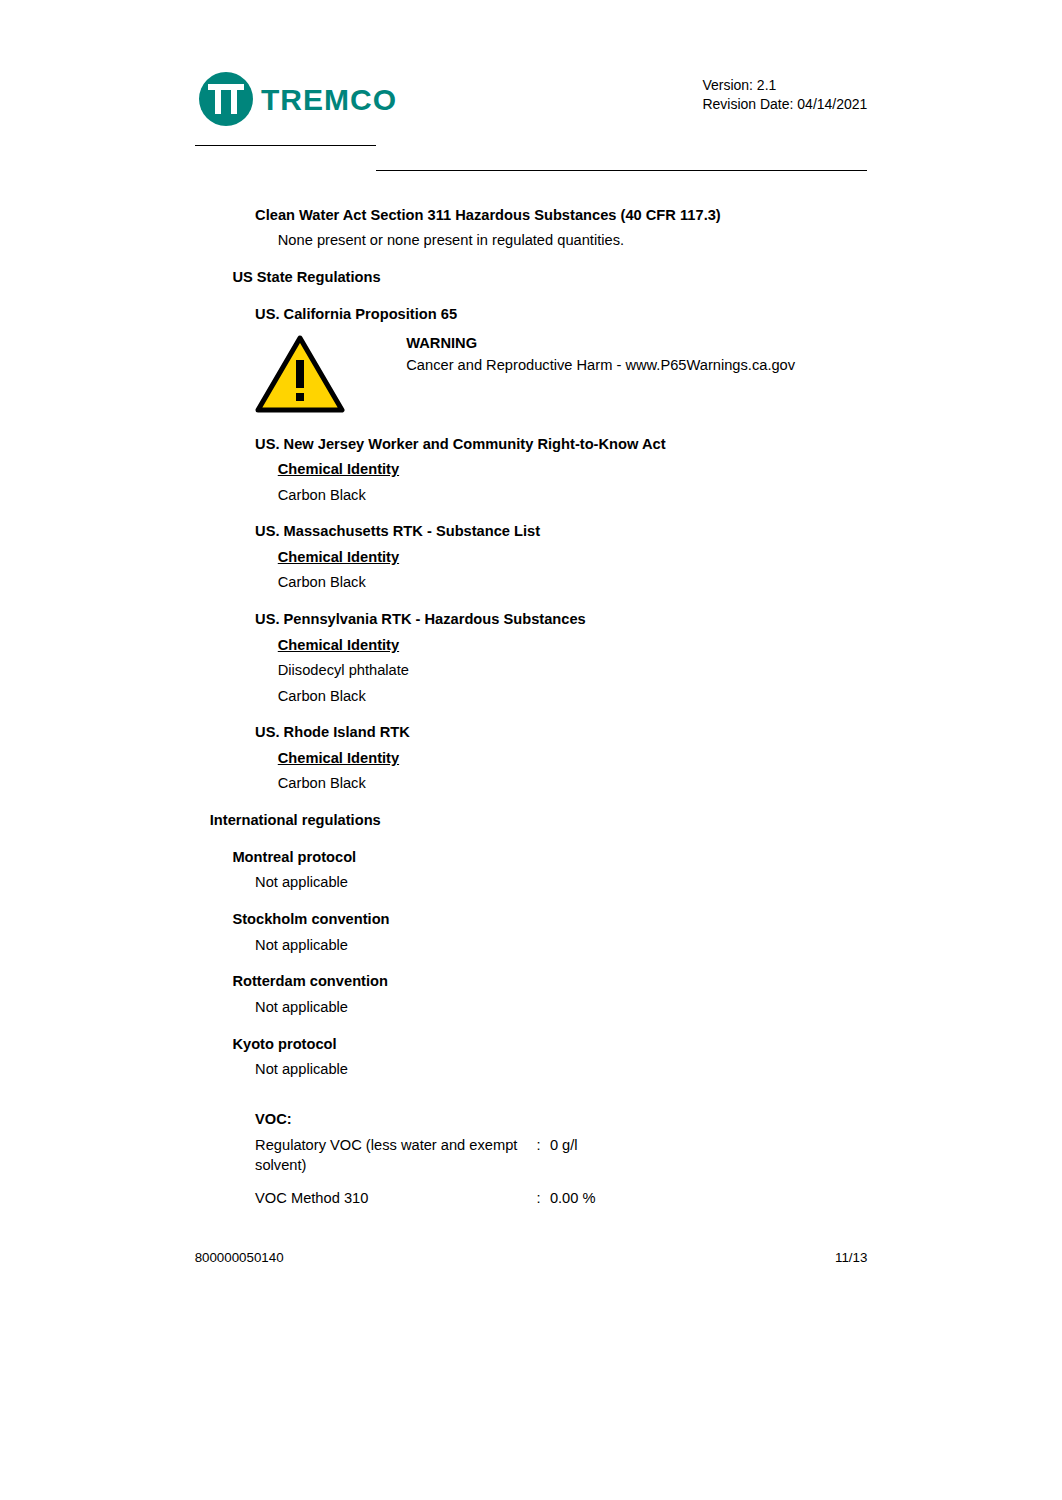TREMCO
Version: 2.1
Revision Date: 04/14/2021
Clean Water Act Section 311 Hazardous Substances (40 CFR 117.3)
None present or none present in regulated quantities.
US State Regulations
US. California Proposition 65
WARNING Cancer and Reproductive Harm - www.P65Warnings.ca.gov
US. New Jersey Worker and Community Right-to-Know Act
Chemical Identity
Carbon Black
US. Massachusetts RTK - Substance List
Chemical Identity
Carbon Black
US. Pennsylvania RTK - Hazardous Substances
Chemical Identity
Diisodecyl phthalate
Carbon Black
US. Rhode Island RTK
Chemical Identity
Carbon Black
International regulations
Montreal protocol
Not applicable
Stockholm convention
Not applicable
Rotterdam convention
Not applicable
Kyoto protocol
Not applicable
VOC:
| Regulatory VOC (less water and exempt solvent) | : | 0 g/l |
| VOC Method 310 | : | 0.00 % |
800000050140
11/13